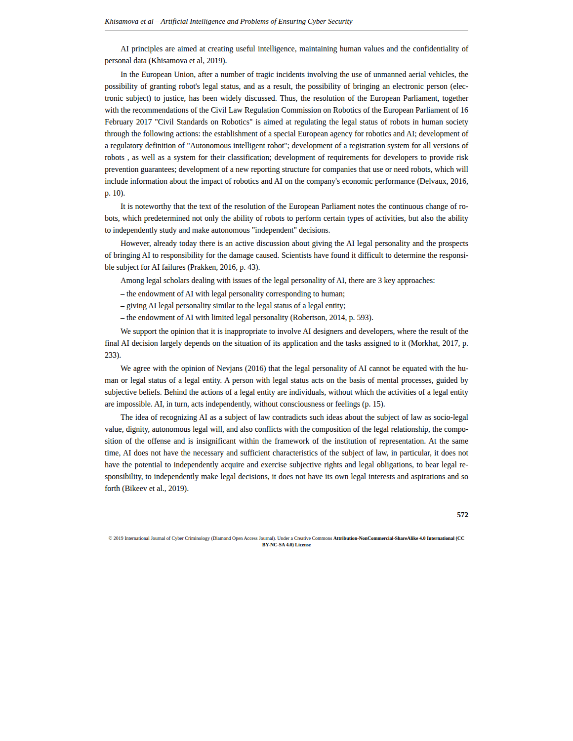Khisamova et al – Artificial Intelligence and Problems of Ensuring Cyber Security
AI principles are aimed at creating useful intelligence, maintaining human values and the confidentiality of personal data (Khisamova et al, 2019).
In the European Union, after a number of tragic incidents involving the use of unmanned aerial vehicles, the possibility of granting robot's legal status, and as a result, the possibility of bringing an electronic person (electronic subject) to justice, has been widely discussed. Thus, the resolution of the European Parliament, together with the recommendations of the Civil Law Regulation Commission on Robotics of the European Parliament of 16 February 2017 "Civil Standards on Robotics" is aimed at regulating the legal status of robots in human society through the following actions: the establishment of a special European agency for robotics and AI; development of a regulatory definition of "Autonomous intelligent robot"; development of a registration system for all versions of robots , as well as a system for their classification; development of requirements for developers to provide risk prevention guarantees; development of a new reporting structure for companies that use or need robots, which will include information about the impact of robotics and AI on the company's economic performance (Delvaux, 2016, p. 10).
It is noteworthy that the text of the resolution of the European Parliament notes the continuous change of robots, which predetermined not only the ability of robots to perform certain types of activities, but also the ability to independently study and make autonomous "independent" decisions.
However, already today there is an active discussion about giving the AI legal personality and the prospects of bringing AI to responsibility for the damage caused. Scientists have found it difficult to determine the responsible subject for AI failures (Prakken, 2016, p. 43).
Among legal scholars dealing with issues of the legal personality of AI, there are 3 key approaches:
the endowment of AI with legal personality corresponding to human;
giving AI legal personality similar to the legal status of a legal entity;
the endowment of AI with limited legal personality (Robertson, 2014, p. 593).
We support the opinion that it is inappropriate to involve AI designers and developers, where the result of the final AI decision largely depends on the situation of its application and the tasks assigned to it (Morkhat, 2017, p. 233).
We agree with the opinion of Nevjans (2016) that the legal personality of AI cannot be equated with the human or legal status of a legal entity. A person with legal status acts on the basis of mental processes, guided by subjective beliefs. Behind the actions of a legal entity are individuals, without which the activities of a legal entity are impossible. AI, in turn, acts independently, without consciousness or feelings (p. 15).
The idea of recognizing AI as a subject of law contradicts such ideas about the subject of law as socio-legal value, dignity, autonomous legal will, and also conflicts with the composition of the legal relationship, the composition of the offense and is insignificant within the framework of the institution of representation. At the same time, AI does not have the necessary and sufficient characteristics of the subject of law, in particular, it does not have the potential to independently acquire and exercise subjective rights and legal obligations, to bear legal responsibility, to independently make legal decisions, it does not have its own legal interests and aspirations and so forth (Bikeev et al., 2019).
572
© 2019 International Journal of Cyber Criminology (Diamond Open Access Journal). Under a Creative Commons Attribution-NonCommercial-ShareAlike 4.0 International (CC BY-NC-SA 4.0) License